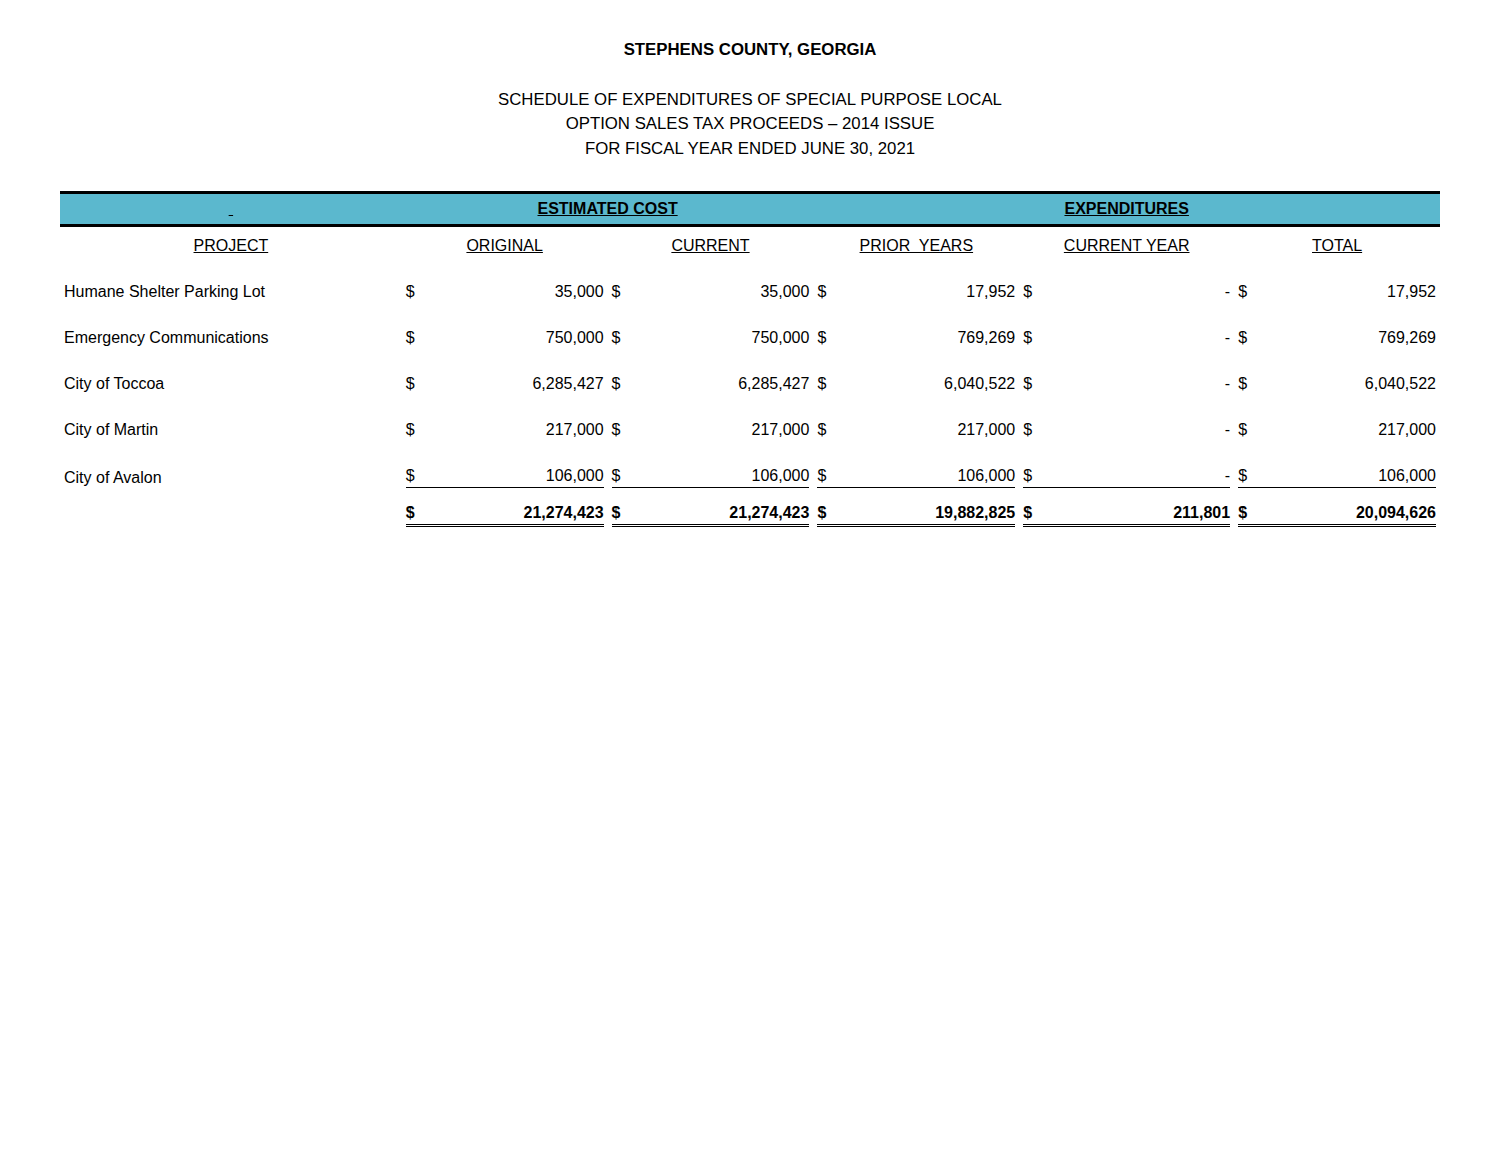STEPHENS COUNTY, GEORGIA
SCHEDULE OF EXPENDITURES OF SPECIAL PURPOSE LOCAL
OPTION SALES TAX PROCEEDS – 2014 ISSUE
FOR FISCAL YEAR ENDED JUNE 30, 2021
| | ESTIMATED COST | EXPENDITURES |
| --- | --- | --- |
| PROJECT | ORIGINAL | CURRENT | PRIOR YEARS | CURRENT YEAR | TOTAL |
| Humane Shelter Parking Lot | $ 35,000 | $ 35,000 | $ 17,952 | $ - | $ 17,952 |
| Emergency Communications | $ 750,000 | $ 750,000 | $ 769,269 | $ - | $ 769,269 |
| City of Toccoa | $ 6,285,427 | $ 6,285,427 | $ 6,040,522 | $ - | $ 6,040,522 |
| City of Martin | $ 217,000 | $ 217,000 | $ 217,000 | $ - | $ 217,000 |
| City of Avalon | $ 106,000 | $ 106,000 | $ 106,000 | $ - | $ 106,000 |
| | $ 21,274,423 | $ 21,274,423 | $ 19,882,825 | $ 211,801 | $ 20,094,626 |